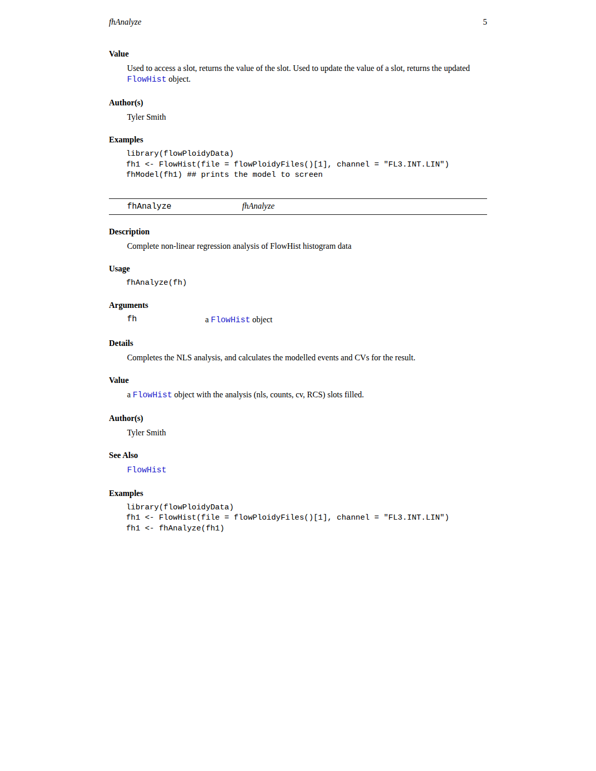fhAnalyze 5
Value
Used to access a slot, returns the value of the slot. Used to update the value of a slot, returns the updated FlowHist object.
Author(s)
Tyler Smith
Examples
library(flowPloidyData)
fh1 <- FlowHist(file = flowPloidyFiles()[1], channel = "FL3.INT.LIN")
fhModel(fh1) ## prints the model to screen
fhAnalyze fhAnalyze
Description
Complete non-linear regression analysis of FlowHist histogram data
Usage
fhAnalyze(fh)
Arguments
fh
a FlowHist object
Details
Completes the NLS analysis, and calculates the modelled events and CVs for the result.
Value
a FlowHist object with the analysis (nls, counts, cv, RCS) slots filled.
Author(s)
Tyler Smith
See Also
FlowHist
Examples
library(flowPloidyData)
fh1 <- FlowHist(file = flowPloidyFiles()[1], channel = "FL3.INT.LIN")
fh1 <- fhAnalyze(fh1)